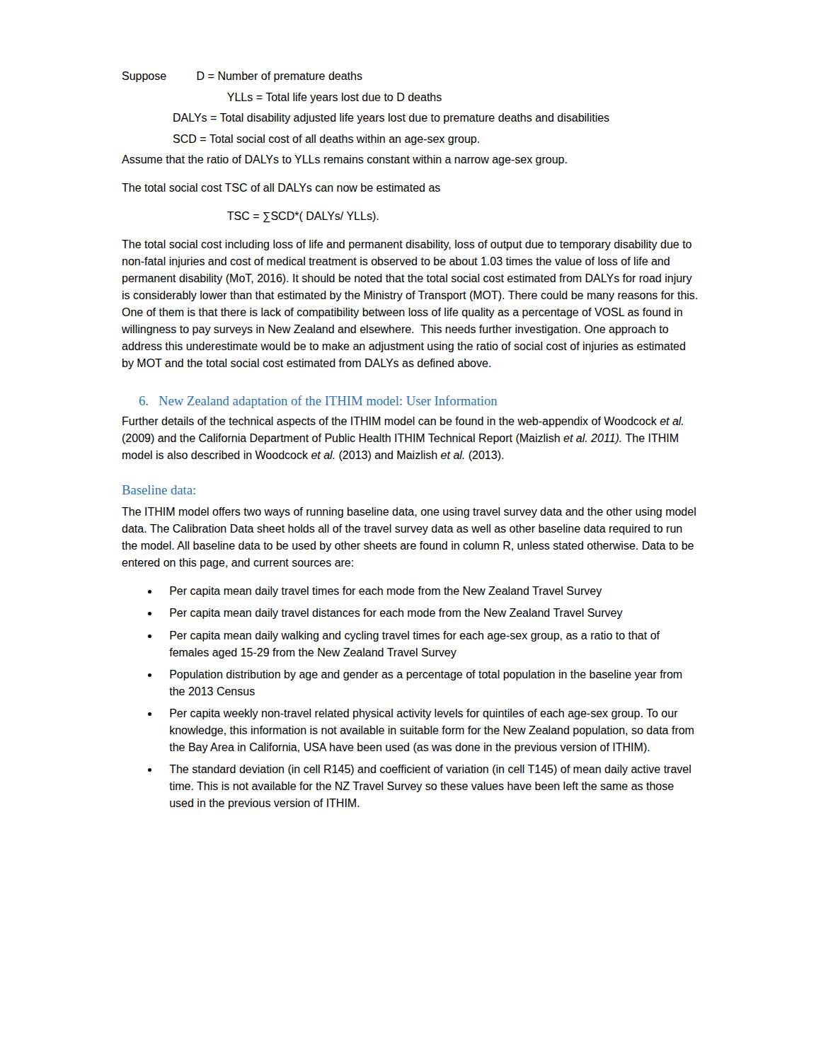Suppose D = Number of premature deaths YLLs = Total life years lost due to D deaths DALYs = Total disability adjusted life years lost due to premature deaths and disabilities SCD = Total social cost of all deaths within an age-sex group.
Assume that the ratio of DALYs to YLLs remains constant within a narrow age-sex group.
The total social cost TSC of all DALYs can now be estimated as
TSC = ∑SCD*( DALYs/ YLLs).
The total social cost including loss of life and permanent disability, loss of output due to temporary disability due to non-fatal injuries and cost of medical treatment is observed to be about 1.03 times the value of loss of life and permanent disability (MoT, 2016). It should be noted that the total social cost estimated from DALYs for road injury is considerably lower than that estimated by the Ministry of Transport (MOT). There could be many reasons for this. One of them is that there is lack of compatibility between loss of life quality as a percentage of VOSL as found in willingness to pay surveys in New Zealand and elsewhere. This needs further investigation. One approach to address this underestimate would be to make an adjustment using the ratio of social cost of injuries as estimated by MOT and the total social cost estimated from DALYs as defined above.
6. New Zealand adaptation of the ITHIM model: User Information
Further details of the technical aspects of the ITHIM model can be found in the web-appendix of Woodcock et al. (2009) and the California Department of Public Health ITHIM Technical Report (Maizlish et al. 2011). The ITHIM model is also described in Woodcock et al. (2013) and Maizlish et al. (2013).
Baseline data:
The ITHIM model offers two ways of running baseline data, one using travel survey data and the other using model data. The Calibration Data sheet holds all of the travel survey data as well as other baseline data required to run the model. All baseline data to be used by other sheets are found in column R, unless stated otherwise. Data to be entered on this page, and current sources are:
Per capita mean daily travel times for each mode from the New Zealand Travel Survey
Per capita mean daily travel distances for each mode from the New Zealand Travel Survey
Per capita mean daily walking and cycling travel times for each age-sex group, as a ratio to that of females aged 15-29 from the New Zealand Travel Survey
Population distribution by age and gender as a percentage of total population in the baseline year from the 2013 Census
Per capita weekly non-travel related physical activity levels for quintiles of each age-sex group. To our knowledge, this information is not available in suitable form for the New Zealand population, so data from the Bay Area in California, USA have been used (as was done in the previous version of ITHIM).
The standard deviation (in cell R145) and coefficient of variation (in cell T145) of mean daily active travel time. This is not available for the NZ Travel Survey so these values have been left the same as those used in the previous version of ITHIM.